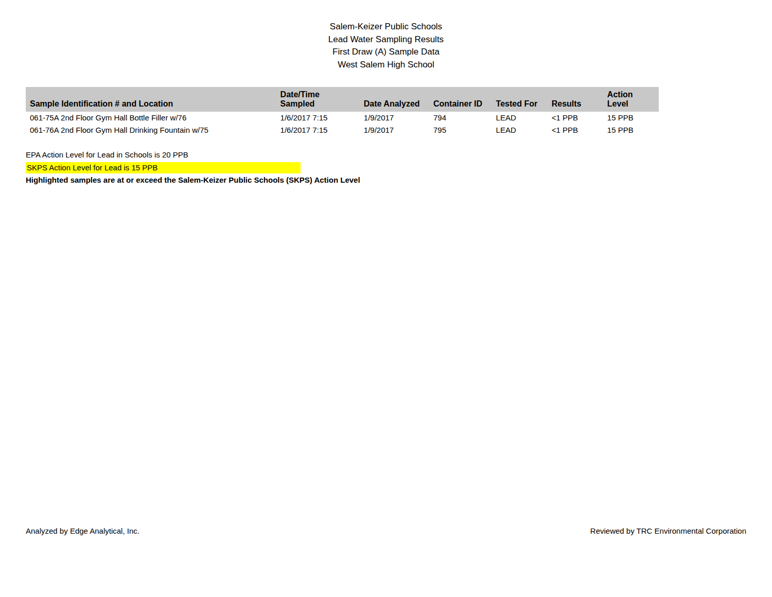Salem-Keizer Public Schools
Lead Water Sampling Results
First Draw (A) Sample Data
West Salem High School
| Sample Identification # and Location | Date/Time Sampled | Date Analyzed | Container ID | Tested For | Results | Action Level |
| --- | --- | --- | --- | --- | --- | --- |
| 061-75A 2nd Floor Gym Hall Bottle Filler w/76 | 1/6/2017 7:15 | 1/9/2017 | 794 | LEAD | <1 PPB | 15 PPB |
| 061-76A 2nd Floor Gym Hall Drinking Fountain w/75 | 1/6/2017 7:15 | 1/9/2017 | 795 | LEAD | <1 PPB | 15 PPB |
EPA Action Level for Lead in Schools is 20 PPB
SKPS Action Level for Lead is 15 PPB
Highlighted samples are at or exceed the Salem-Keizer Public Schools (SKPS) Action Level
Analyzed by Edge Analytical, Inc.
Reviewed by TRC Environmental Corporation